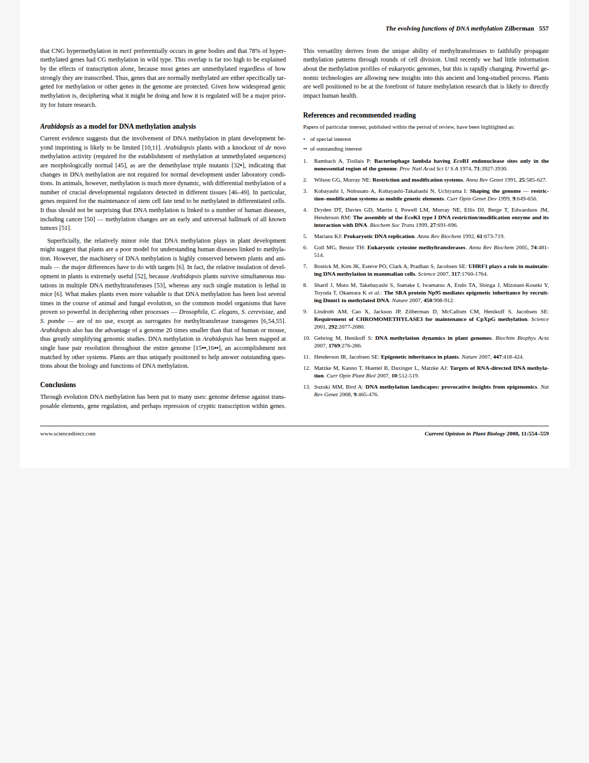The evolving functions of DNA methylation Zilberman 557
that CNG hypermethylation in met1 preferentially occurs in gene bodies and that 78% of hypermethylated genes had CG methylation in wild type. This overlap is far too high to be explained by the effects of transcription alone, because most genes are unmethylated regardless of how strongly they are transcribed. Thus, genes that are normally methylated are either specifically targeted for methylation or other genes in the genome are protected. Given how widespread genic methylation is, deciphering what it might be doing and how it is regulated will be a major priority for future research.
Arabidopsis as a model for DNA methylation analysis
Current evidence suggests that the involvement of DNA methylation in plant development beyond imprinting is likely to be limited [10,11]. Arabidopsis plants with a knockout of de novo methylation activity (required for the establishment of methylation at unmethylated sequences) are morphologically normal [45], as are the demethylase triple mutants [32•], indicating that changes in DNA methylation are not required for normal development under laboratory conditions. In animals, however, methylation is much more dynamic, with differential methylation of a number of crucial developmental regulators detected in different tissues [46–49]. In particular, genes required for the maintenance of stem cell fate tend to be methylated in differentiated cells. It thus should not be surprising that DNA methylation is linked to a number of human diseases, including cancer [50] — methylation changes are an early and universal hallmark of all known tumors [51].
Superficially, the relatively minor role that DNA methylation plays in plant development might suggest that plants are a poor model for understanding human diseases linked to methylation. However, the machinery of DNA methylation is highly conserved between plants and animals — the major differences have to do with targets [6]. In fact, the relative insulation of development in plants is extremely useful [52], because Arabidopsis plants survive simultaneous mutations in multiple DNA methyltransferases [53], whereas any such single mutation is lethal in mice [6]. What makes plants even more valuable is that DNA methylation has been lost several times in the course of animal and fungal evolution, so the common model organisms that have proven so powerful in deciphering other processes — Drosophila, C. elegans, S. cerevisiae, and S. pombe — are of no use, except as surrogates for methyltransferase transgenes [6,54,55]. Arabidopsis also has the advantage of a genome 20 times smaller than that of human or mouse, thus greatly simplifying genomic studies. DNA methylation in Arabidopsis has been mapped at single base pair resolution throughout the entire genome [15••,16••], an accomplishment not matched by other systems. Plants are thus uniquely positioned to help answer outstanding questions about the biology and functions of DNA methylation.
Conclusions
Through evolution DNA methylation has been put to many uses: genome defense against transposable elements, gene regulation, and perhaps repression of cryptic transcription within genes. This versatility derives from the unique ability of methyltransferases to faithfully propagate methylation patterns through rounds of cell division. Until recently we had little information about the methylation profiles of eukaryotic genomes, but this is rapidly changing. Powerful genomic technologies are allowing new insights into this ancient and long-studied process. Plants are well positioned to be at the forefront of future methylation research that is likely to directly impact human health.
References and recommended reading
Papers of particular interest, published within the period of review, have been highlighted as:
•of special interest
••of outstanding interest
1. Rambach A, Tiollais P: Bacteriophage lambda having Eco RI endonuclease sites only in the nonessential region of the genome. Proc Natl Acad Sci U S A 1974, 71:3927-3930.
2. Wilson GG, Murray NE: Restriction and modification systems. Annu Rev Genet 1991, 25:585-627.
3. Kobayashi I, Nobusato A, Kobayashi-Takahashi N, Uchiyama I: Shaping the genome — restriction–modification systems as mobile genetic elements. Curr Opin Genet Dev 1999, 9:649-656.
4. Dryden DT, Davies GD, Martin I, Powell LM, Murray NE, Ellis DJ, Berge T, Edwardson JM, Henderson RM: The assembly of the Eco KI type I DNA restriction/modification enzyme and its interaction with DNA. Biochem Soc Trans 1999, 27:691-696.
5. Marians KJ: Prokaryotic DNA replication. Annu Rev Biochem 1992, 61:673-719.
6. Goll MG, Bestor TH: Eukaryotic cytosine methyltransferases. Annu Rev Biochem 2005, 74:481-514.
7. Bostick M, Kim JK, Esteve PO, Clark A, Pradhan S, Jacobsen SE: UHRF1 plays a role in maintaining DNA methylation in mammalian cells. Science 2007, 317:1760-1764.
8. Sharif J, Muto M, Takebayashi S, Suetake I, Iwamatsu A, Endo TA, Shinga J, Mizutani-Koseki Y, Toyoda T, Okamura K et al.: The SRA protein Np95 mediates epigenetic inheritance by recruiting Dnmt1 to methylated DNA. Nature 2007, 450:908-912.
9. Lindroth AM, Cao X, Jackson JP, Zilberman D, McCallum CM, Henikoff S, Jacobsen SE: Requirement of CHROMOMETHYLASE3 for maintenance of CpXpG methylation. Science 2001, 292:2077-2080.
10. Gehring M, Henikoff S: DNA methylation dynamics in plant genomes. Biochim Biophys Acta 2007, 1769:276-286.
11. Henderson IR, Jacobsen SE: Epigenetic inheritance in plants. Nature 2007, 447:418-424.
12. Matzke M, Kanno T, Huettel B, Daxinger L, Matzke AJ: Targets of RNA-directed DNA methylation. Curr Opin Plant Biol 2007, 10:512-519.
13. Suzuki MM, Bird A: DNA methylation landscapes: provocative insights from epigenomics. Nat Rev Genet 2008, 9:465-476.
www.sciencedirect.com
Current Opinion in Plant Biology 2008, 11:554–559